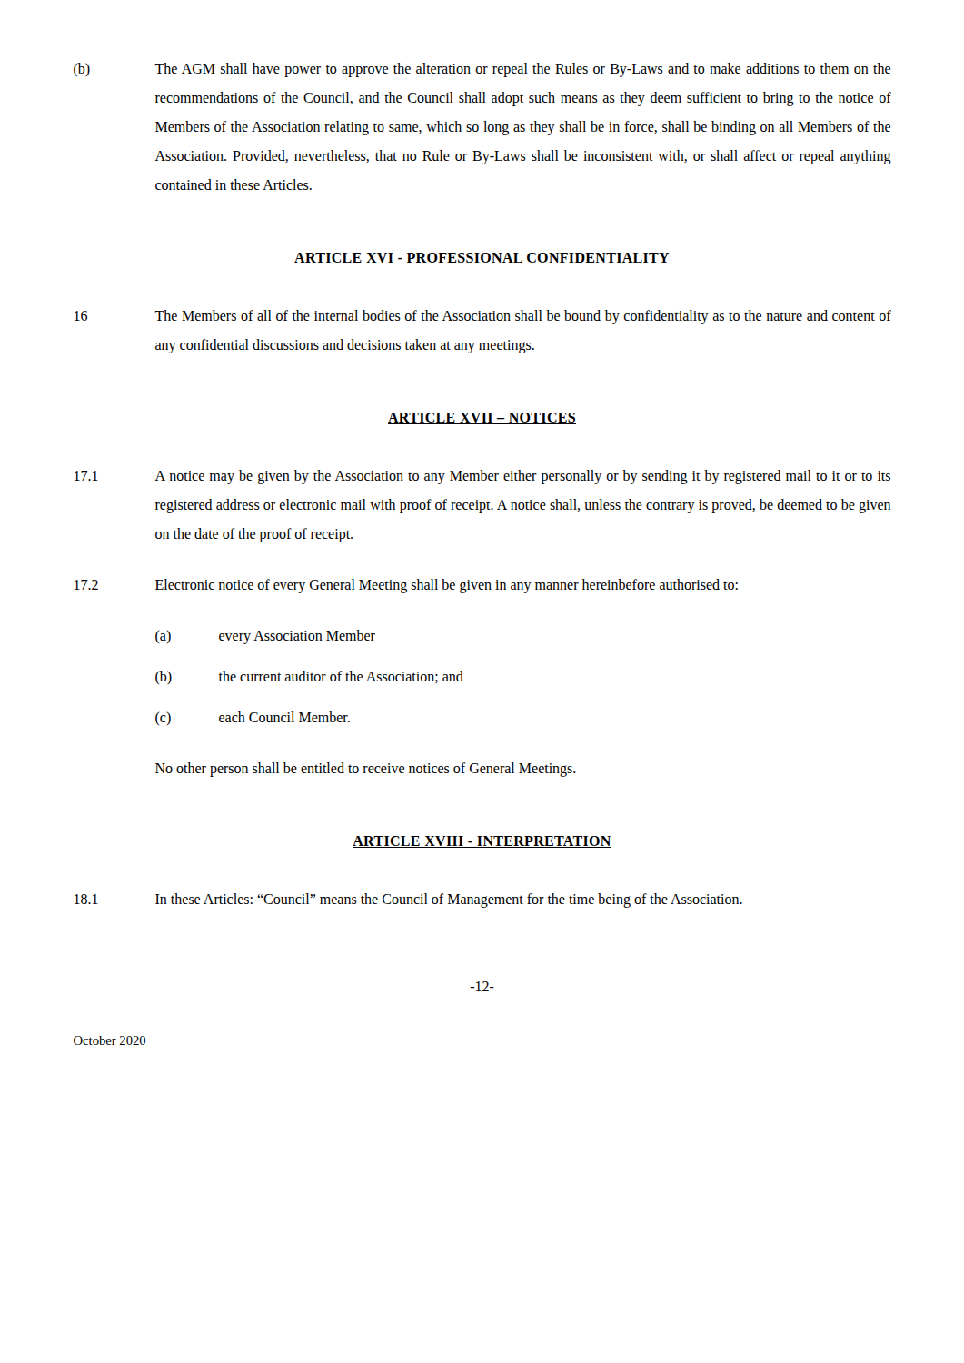(b)
The AGM shall have power to approve the alteration or repeal the Rules or By-Laws and to make additions to them on the recommendations of the Council, and the Council shall adopt such means as they deem sufficient to bring to the notice of Members of the Association relating to same, which so long as they shall be in force, shall be binding on all Members of the Association. Provided, nevertheless, that no Rule or By-Laws shall be inconsistent with, or shall affect or repeal anything contained in these Articles.
ARTICLE XVI - PROFESSIONAL CONFIDENTIALITY
16
The Members of all of the internal bodies of the Association shall be bound by confidentiality as to the nature and content of any confidential discussions and decisions taken at any meetings.
ARTICLE XVII – NOTICES
17.1
A notice may be given by the Association to any Member either personally or by sending it by registered mail to it or to its registered address or electronic mail with proof of receipt. A notice shall, unless the contrary is proved, be deemed to be given on the date of the proof of receipt.
17.2
Electronic notice of every General Meeting shall be given in any manner hereinbefore authorised to:
(a)
every Association Member
(b)
the current auditor of the Association; and
(c)
each Council Member.
No other person shall be entitled to receive notices of General Meetings.
ARTICLE XVIII - INTERPRETATION
18.1
In these Articles: “Council” means the Council of Management for the time being of the Association.
-12-
October 2020